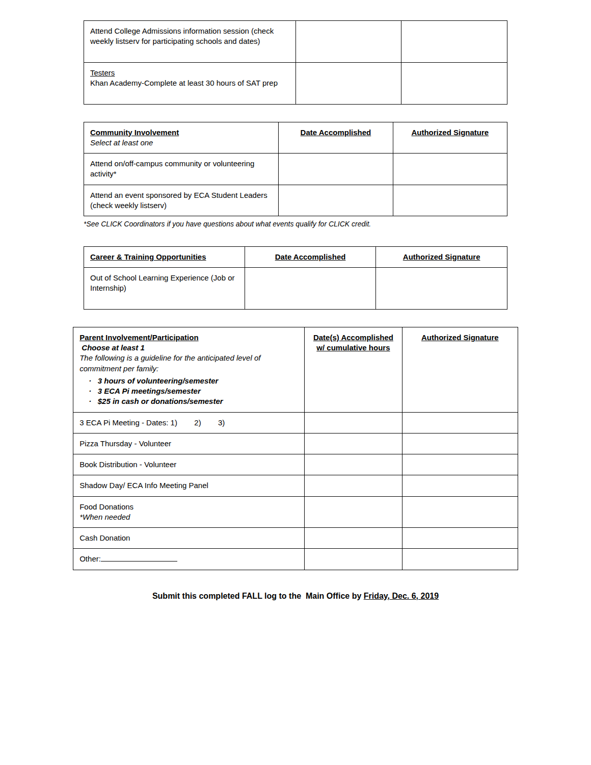| Attend College Admissions information session (check weekly listserv for participating schools and dates) | | |
| Testers Khan Academy-Complete at least 30 hours of SAT prep | | |
| Community Involvement Select at least one | Date Accomplished | Authorized Signature |
| --- | --- | --- |
| Attend on/off-campus community or volunteering activity* | | |
| Attend an event sponsored by ECA Student Leaders (check weekly listserv) | | |
*See CLICK Coordinators if you have questions about what events qualify for CLICK credit.
| Career & Training Opportunities | Date Accomplished | Authorized Signature |
| --- | --- | --- |
| Out of School Learning Experience (Job or Internship) | | |
| Parent Involvement/Participation Choose at least 1 The following is a guideline for the anticipated level of commitment per family: 3 hours of volunteering/semester 3 ECA Pi meetings/semester $25 in cash or donations/semester | Date(s) Accomplished w/ cumulative hours | Authorized Signature |
| --- | --- | --- |
| 3 ECA Pi Meeting - Dates: 1) 2) 3) | | |
| Pizza Thursday - Volunteer | | |
| Book Distribution - Volunteer | | |
| Shadow Day/ ECA Info Meeting Panel | | |
| Food Donations *When needed | | |
| Cash Donation | | |
| Other: | | |
Submit this completed FALL log to the Main Office by Friday, Dec. 6, 2019